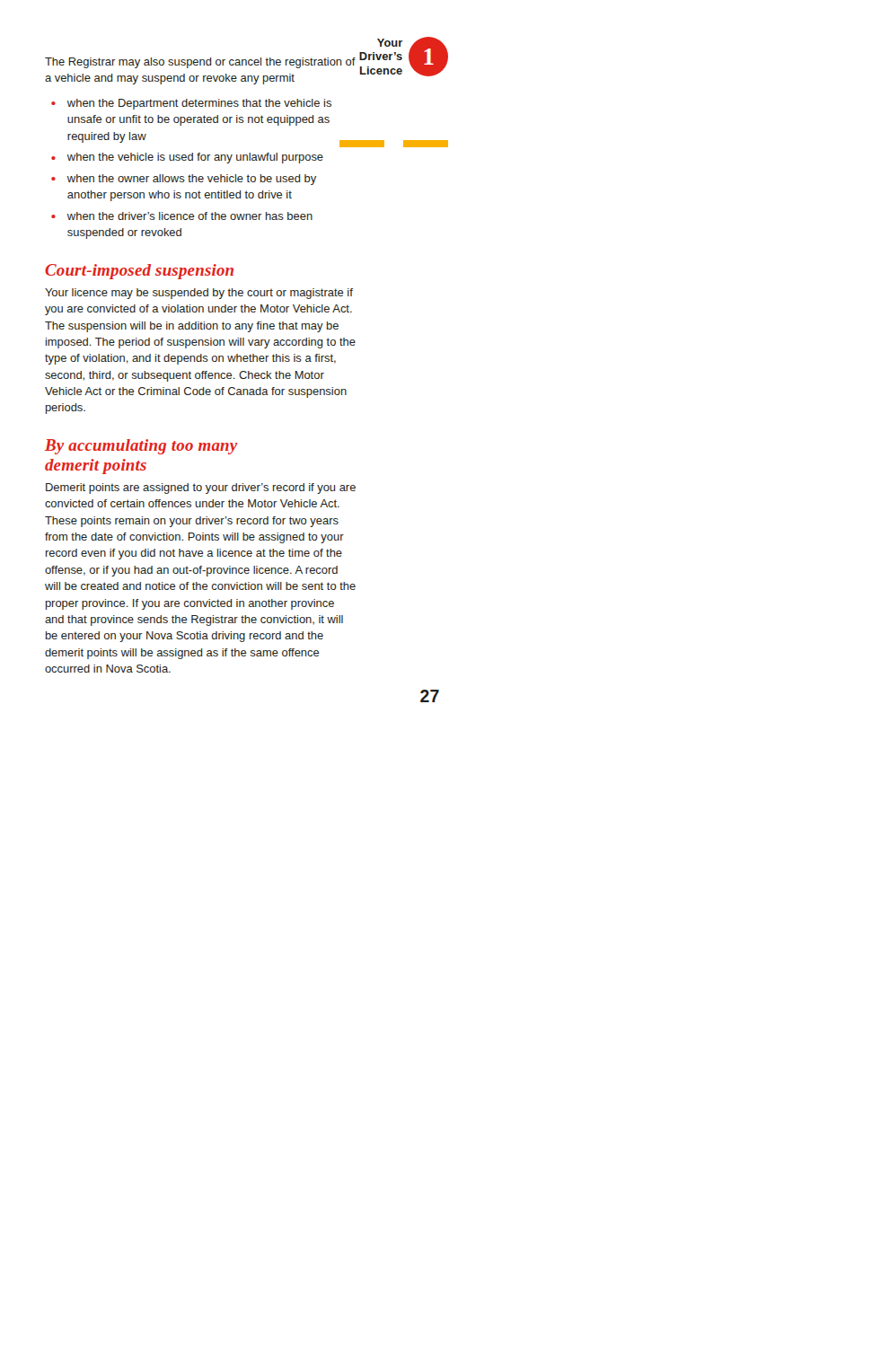Your
Driver’s
Licence
1
The Registrar may also suspend or cancel the registration of a vehicle and may suspend or revoke any permit
when the Department determines that the vehicle is unsafe or unfit to be operated or is not equipped as required by law
when the vehicle is used for any unlawful purpose
when the owner allows the vehicle to be used by another person who is not entitled to drive it
when the driver’s licence of the owner has been suspended or revoked
Court-imposed suspension
Your licence may be suspended by the court or magistrate if you are convicted of a violation under the Motor Vehicle Act. The suspension will be in addition to any fine that may be imposed. The period of suspension will vary according to the type of violation, and it depends on whether this is a first, second, third, or subsequent offence. Check the Motor Vehicle Act or the Criminal Code of Canada for suspension periods.
By accumulating too many
demerit points
Demerit points are assigned to your driver’s record if you are convicted of certain offences under the Motor Vehicle Act. These points remain on your driver’s record for two years from the date of conviction. Points will be assigned to your record even if you did not have a licence at the time of the offense, or if you had an out-of-province licence. A record will be created and notice of the conviction will be sent to the proper province. If you are convicted in another province and that province sends the Registrar the conviction, it will be entered on your Nova Scotia driving record and the demerit points will be assigned as if the same offence occurred in Nova Scotia.
27